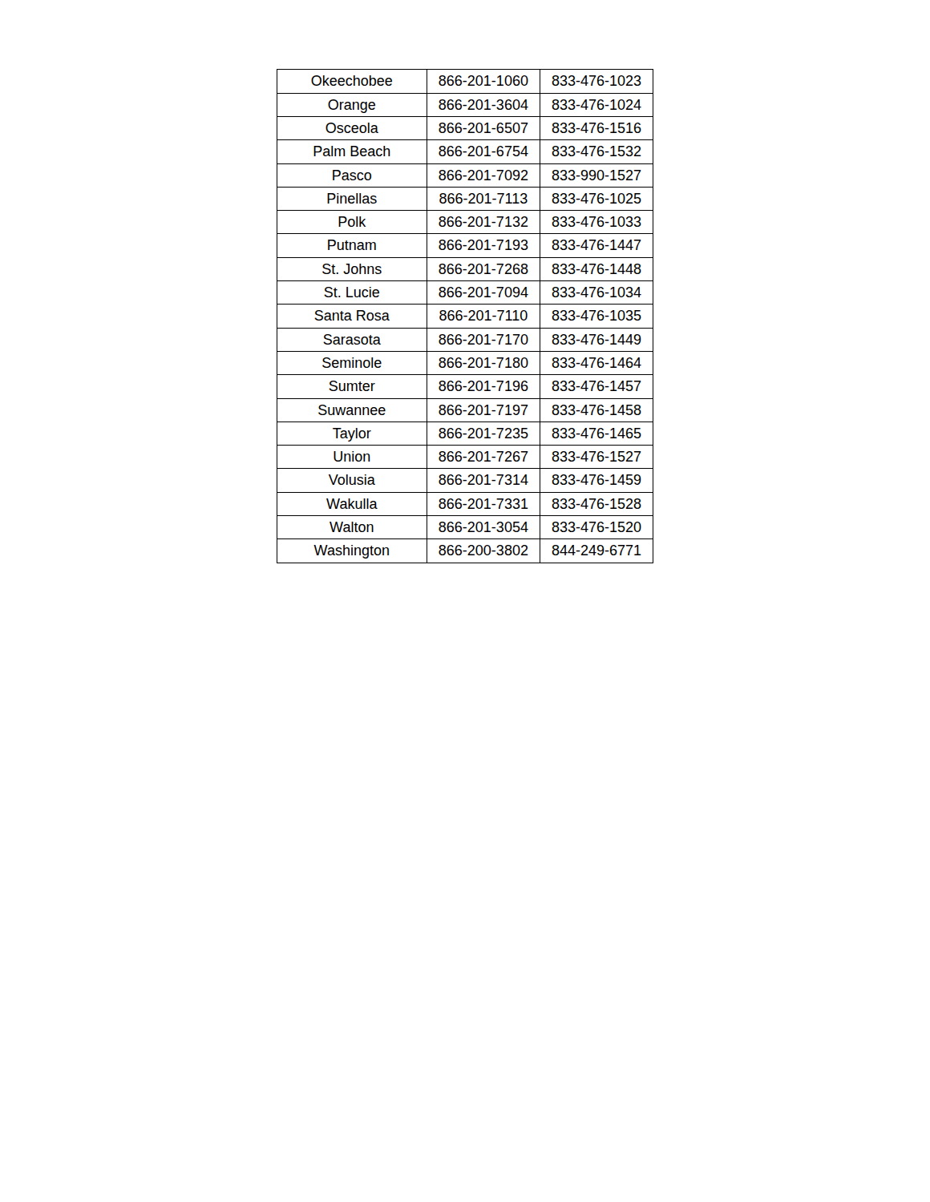| Okeechobee | 866-201-1060 | 833-476-1023 |
| Orange | 866-201-3604 | 833-476-1024 |
| Osceola | 866-201-6507 | 833-476-1516 |
| Palm Beach | 866-201-6754 | 833-476-1532 |
| Pasco | 866-201-7092 | 833-990-1527 |
| Pinellas | 866-201-7113 | 833-476-1025 |
| Polk | 866-201-7132 | 833-476-1033 |
| Putnam | 866-201-7193 | 833-476-1447 |
| St. Johns | 866-201-7268 | 833-476-1448 |
| St. Lucie | 866-201-7094 | 833-476-1034 |
| Santa Rosa | 866-201-7110 | 833-476-1035 |
| Sarasota | 866-201-7170 | 833-476-1449 |
| Seminole | 866-201-7180 | 833-476-1464 |
| Sumter | 866-201-7196 | 833-476-1457 |
| Suwannee | 866-201-7197 | 833-476-1458 |
| Taylor | 866-201-7235 | 833-476-1465 |
| Union | 866-201-7267 | 833-476-1527 |
| Volusia | 866-201-7314 | 833-476-1459 |
| Wakulla | 866-201-7331 | 833-476-1528 |
| Walton | 866-201-3054 | 833-476-1520 |
| Washington | 866-200-3802 | 844-249-6771 |